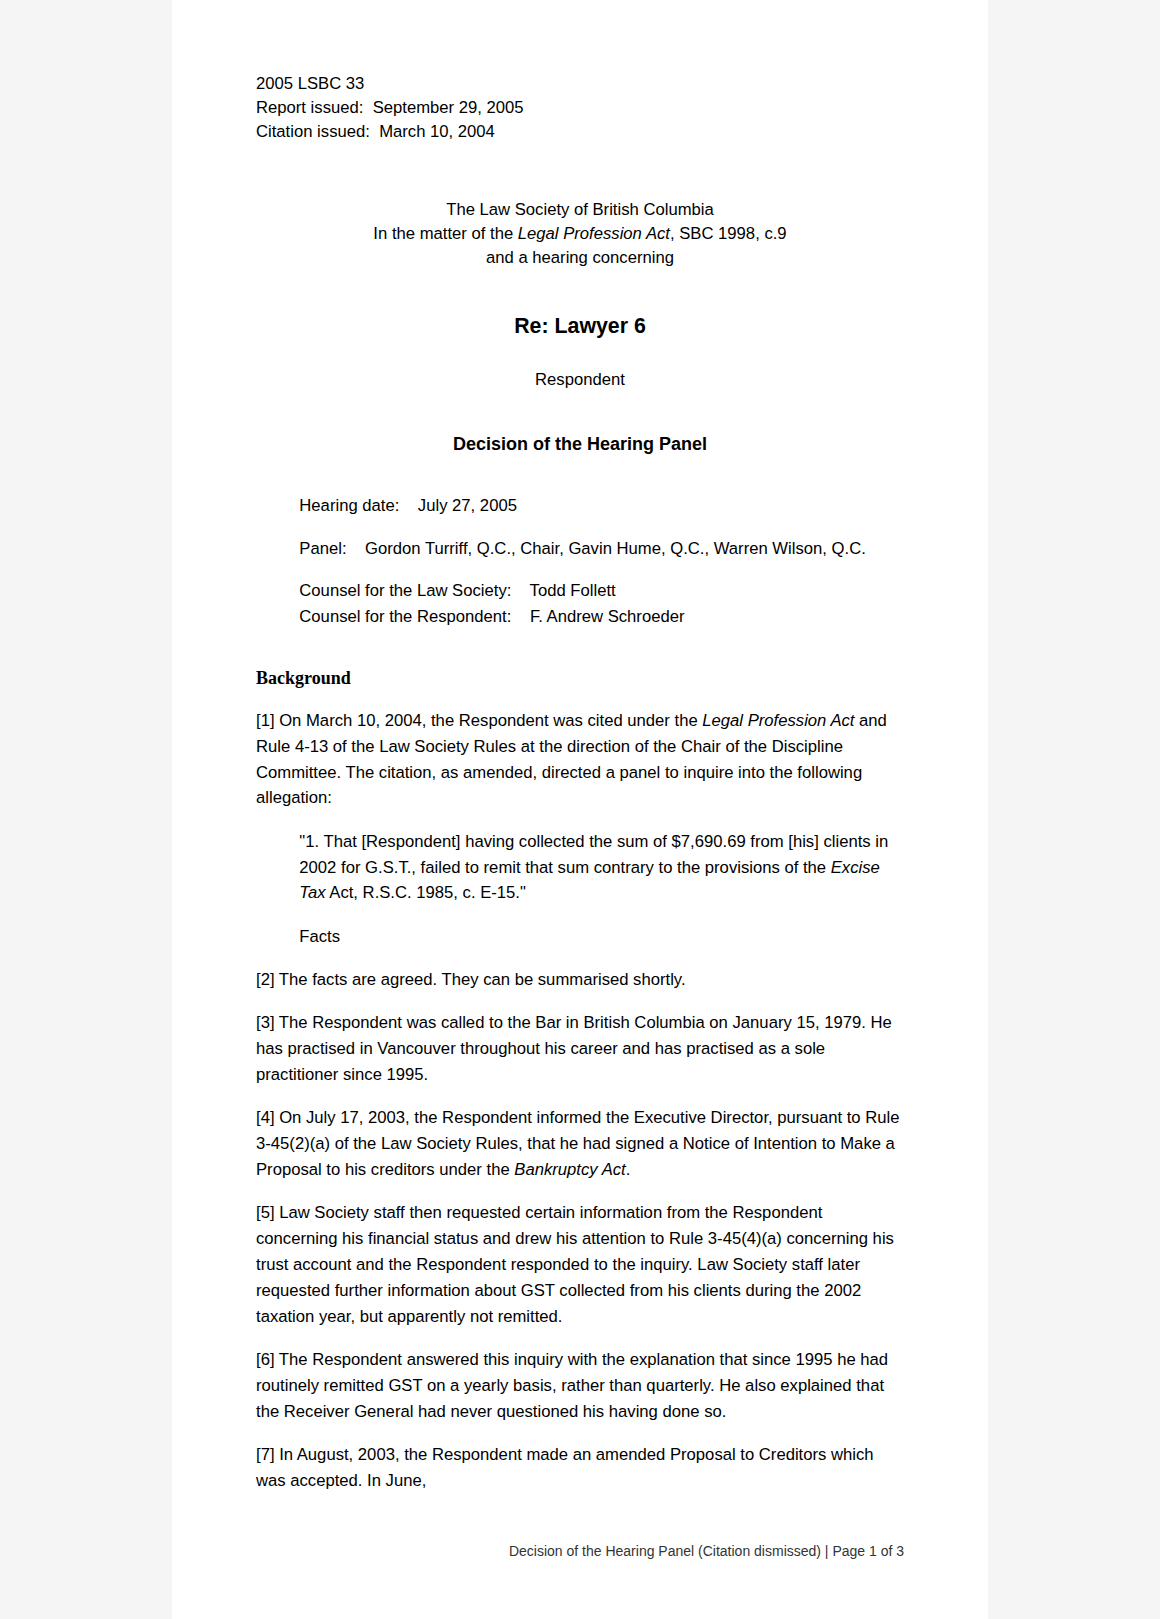2005 LSBC 33
Report issued: September 29, 2005
Citation issued: March 10, 2004
The Law Society of British Columbia
In the matter of the Legal Profession Act, SBC 1998, c.9
and a hearing concerning
Re: Lawyer 6
Respondent
Decision of the Hearing Panel
Hearing date: July 27, 2005
Panel: Gordon Turriff, Q.C., Chair, Gavin Hume, Q.C., Warren Wilson, Q.C.
Counsel for the Law Society: Todd Follett
Counsel for the Respondent: F. Andrew Schroeder
Background
[1] On March 10, 2004, the Respondent was cited under the Legal Profession Act and Rule 4-13 of the Law Society Rules at the direction of the Chair of the Discipline Committee. The citation, as amended, directed a panel to inquire into the following allegation:
"1. That [Respondent] having collected the sum of $7,690.69 from [his] clients in 2002 for G.S.T., failed to remit that sum contrary to the provisions of the Excise Tax Act, R.S.C. 1985, c. E-15."
Facts
[2] The facts are agreed. They can be summarised shortly.
[3] The Respondent was called to the Bar in British Columbia on January 15, 1979. He has practised in Vancouver throughout his career and has practised as a sole practitioner since 1995.
[4] On July 17, 2003, the Respondent informed the Executive Director, pursuant to Rule 3-45(2)(a) of the Law Society Rules, that he had signed a Notice of Intention to Make a Proposal to his creditors under the Bankruptcy Act.
[5] Law Society staff then requested certain information from the Respondent concerning his financial status and drew his attention to Rule 3-45(4)(a) concerning his trust account and the Respondent responded to the inquiry. Law Society staff later requested further information about GST collected from his clients during the 2002 taxation year, but apparently not remitted.
[6] The Respondent answered this inquiry with the explanation that since 1995 he had routinely remitted GST on a yearly basis, rather than quarterly. He also explained that the Receiver General had never questioned his having done so.
[7] In August, 2003, the Respondent made an amended Proposal to Creditors which was accepted. In June,
Decision of the Hearing Panel (Citation dismissed) | Page 1 of 3